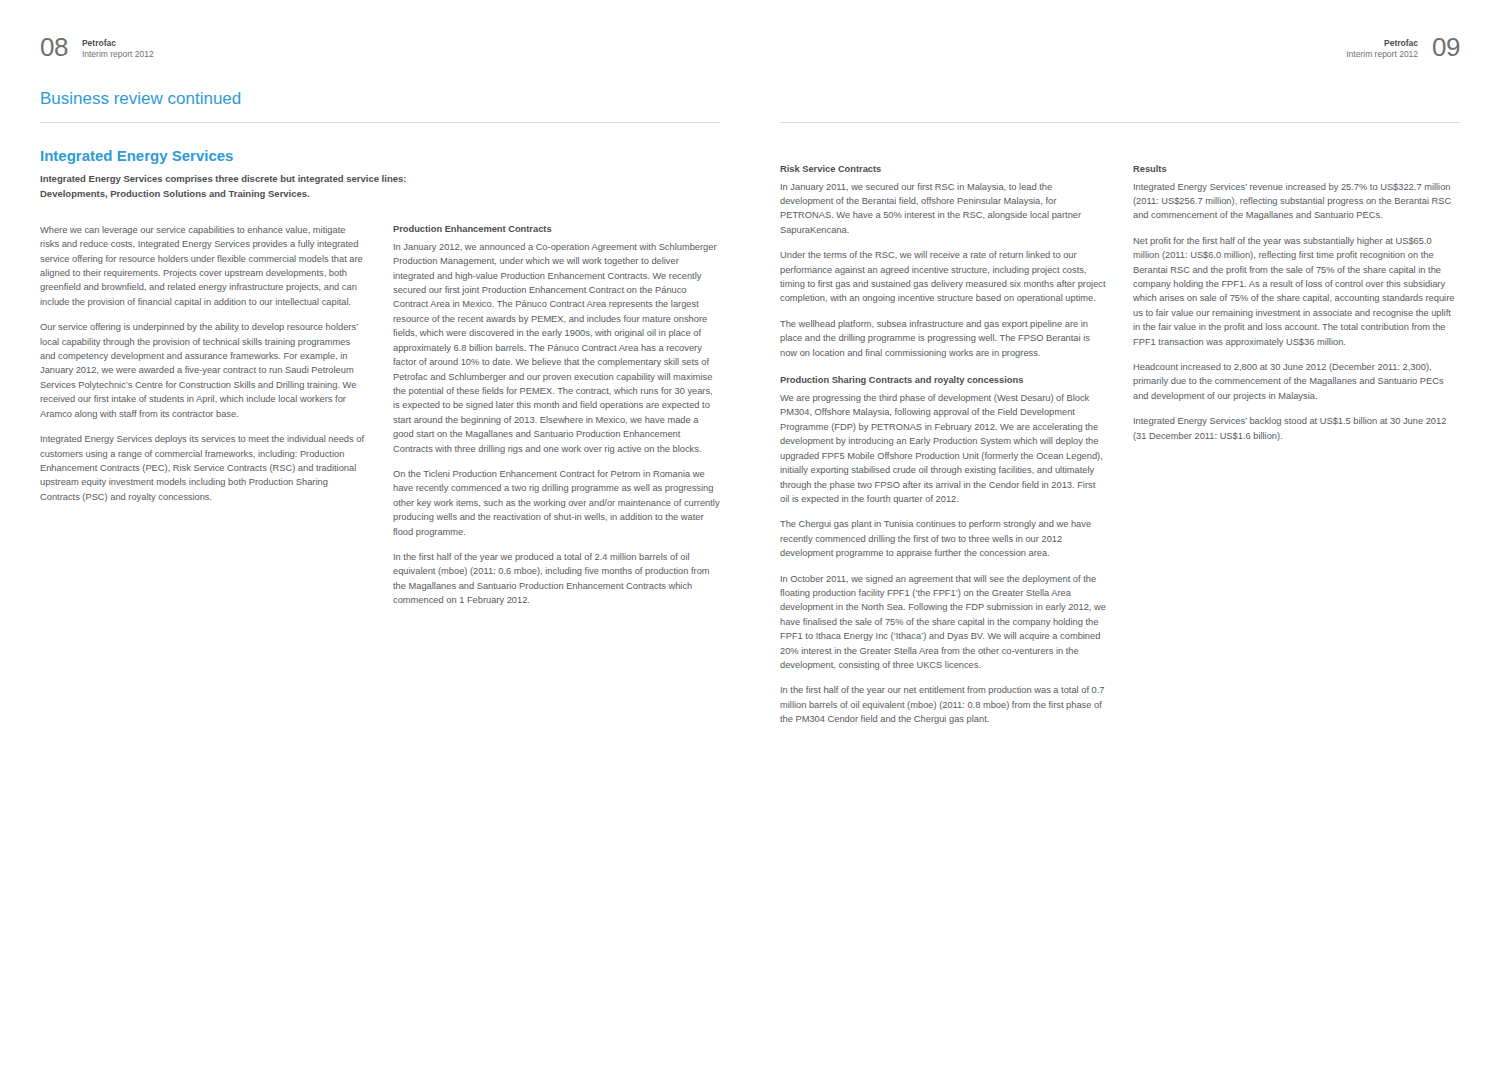08
Petrofac Interim report 2012
Business review continued
Integrated Energy Services
Integrated Energy Services comprises three discrete but integrated service lines:
Developments, Production Solutions and Training Services.
Where we can leverage our service capabilities to enhance value, mitigate risks and reduce costs, Integrated Energy Services provides a fully integrated service offering for resource holders under flexible commercial models that are aligned to their requirements. Projects cover upstream developments, both greenfield and brownfield, and related energy infrastructure projects, and can include the provision of financial capital in addition to our intellectual capital.
Our service offering is underpinned by the ability to develop resource holders’ local capability through the provision of technical skills training programmes and competency development and assurance frameworks. For example, in January 2012, we were awarded a five-year contract to run Saudi Petroleum Services Polytechnic’s Centre for Construction Skills and Drilling training. We received our first intake of students in April, which include local workers for Aramco along with staff from its contractor base.
Integrated Energy Services deploys its services to meet the individual needs of customers using a range of commercial frameworks, including: Production Enhancement Contracts (PEC), Risk Service Contracts (RSC) and traditional upstream equity investment models including both Production Sharing Contracts (PSC) and royalty concessions.
Production Enhancement Contracts
In January 2012, we announced a Co-operation Agreement with Schlumberger Production Management, under which we will work together to deliver integrated and high-value Production Enhancement Contracts. We recently secured our first joint Production Enhancement Contract on the Pánuco Contract Area in Mexico. The Pánuco Contract Area represents the largest resource of the recent awards by PEMEX, and includes four mature onshore fields, which were discovered in the early 1900s, with original oil in place of approximately 6.8 billion barrels. The Pánuco Contract Area has a recovery factor of around 10% to date. We believe that the complementary skill sets of Petrofac and Schlumberger and our proven execution capability will maximise the potential of these fields for PEMEX. The contract, which runs for 30 years, is expected to be signed later this month and field operations are expected to start around the beginning of 2013. Elsewhere in Mexico, we have made a good start on the Magallanes and Santuario Production Enhancement Contracts with three drilling rigs and one work over rig active on the blocks.
On the Ticleni Production Enhancement Contract for Petrom in Romania we have recently commenced a two rig drilling programme as well as progressing other key work items, such as the working over and/or maintenance of currently producing wells and the reactivation of shut-in wells, in addition to the water flood programme.
In the first half of the year we produced a total of 2.4 million barrels of oil equivalent (mboe) (2011: 0.6 mboe), including five months of production from the Magallanes and Santuario Production Enhancement Contracts which commenced on 1 February 2012.
Petrofac Interim report 2012
09
Risk Service Contracts
In January 2011, we secured our first RSC in Malaysia, to lead the development of the Berantai field, offshore Peninsular Malaysia, for PETRONAS. We have a 50% interest in the RSC, alongside local partner SapuraKencana.
Under the terms of the RSC, we will receive a rate of return linked to our performance against an agreed incentive structure, including project costs, timing to first gas and sustained gas delivery measured six months after project completion, with an ongoing incentive structure based on operational uptime.
The wellhead platform, subsea infrastructure and gas export pipeline are in place and the drilling programme is progressing well. The FPSO Berantai is now on location and final commissioning works are in progress.
Production Sharing Contracts and royalty concessions
We are progressing the third phase of development (West Desaru) of Block PM304, Offshore Malaysia, following approval of the Field Development Programme (FDP) by PETRONAS in February 2012. We are accelerating the development by introducing an Early Production System which will deploy the upgraded FPF5 Mobile Offshore Production Unit (formerly the Ocean Legend), initially exporting stabilised crude oil through existing facilities, and ultimately through the phase two FPSO after its arrival in the Cendor field in 2013. First oil is expected in the fourth quarter of 2012.
The Chergui gas plant in Tunisia continues to perform strongly and we have recently commenced drilling the first of two to three wells in our 2012 development programme to appraise further the concession area.
In October 2011, we signed an agreement that will see the deployment of the floating production facility FPF1 (‘the FPF1’) on the Greater Stella Area development in the North Sea. Following the FDP submission in early 2012, we have finalised the sale of 75% of the share capital in the company holding the FPF1 to Ithaca Energy Inc (‘Ithaca’) and Dyas BV. We will acquire a combined 20% interest in the Greater Stella Area from the other co-venturers in the development, consisting of three UKCS licences.
In the first half of the year our net entitlement from production was a total of 0.7 million barrels of oil equivalent (mboe) (2011: 0.8 mboe) from the first phase of the PM304 Cendor field and the Chergui gas plant.
Results
Integrated Energy Services’ revenue increased by 25.7% to US$322.7 million (2011: US$256.7 million), reflecting substantial progress on the Berantai RSC and commencement of the Magallanes and Santuario PECs.
Net profit for the first half of the year was substantially higher at US$65.0 million (2011: US$6.0 million), reflecting first time profit recognition on the Berantai RSC and the profit from the sale of 75% of the share capital in the company holding the FPF1. As a result of loss of control over this subsidiary which arises on sale of 75% of the share capital, accounting standards require us to fair value our remaining investment in associate and recognise the uplift in the fair value in the profit and loss account. The total contribution from the FPF1 transaction was approximately US$36 million.
Headcount increased to 2,800 at 30 June 2012 (December 2011: 2,300), primarily due to the commencement of the Magallanes and Santuario PECs and development of our projects in Malaysia.
Integrated Energy Services’ backlog stood at US$1.5 billion at 30 June 2012 (31 December 2011: US$1.6 billion).